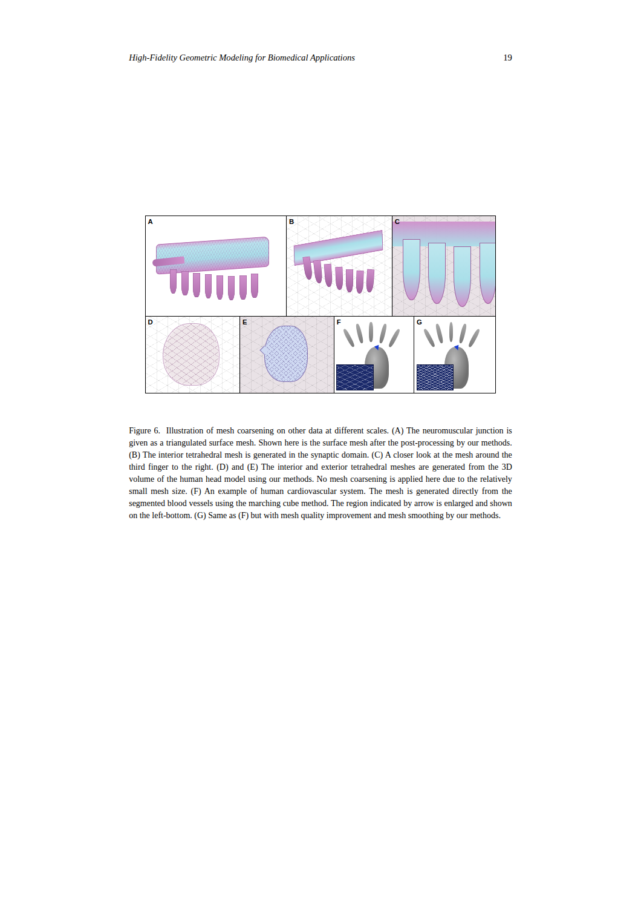High-Fidelity Geometric Modeling for Biomedical Applications 19
A
B
C
D
E
F
G
Figure 6. Illustration of mesh coarsening on other data at different scales. (A) The neuromuscular junction is given as a triangulated surface mesh. Shown here is the surface mesh after the post-processing by our methods. (B) The interior tetrahedral mesh is generated in the synaptic domain. (C) A closer look at the mesh around the third finger to the right. (D) and (E) The interior and exterior tetrahedral meshes are generated from the 3D volume of the human head model using our methods. No mesh coarsening is applied here due to the relatively small mesh size. (F) An example of human cardiovascular system. The mesh is generated directly from the segmented blood vessels using the marching cube method. The region indicated by arrow is enlarged and shown on the left-bottom. (G) Same as (F) but with mesh quality improvement and mesh smoothing by our methods.